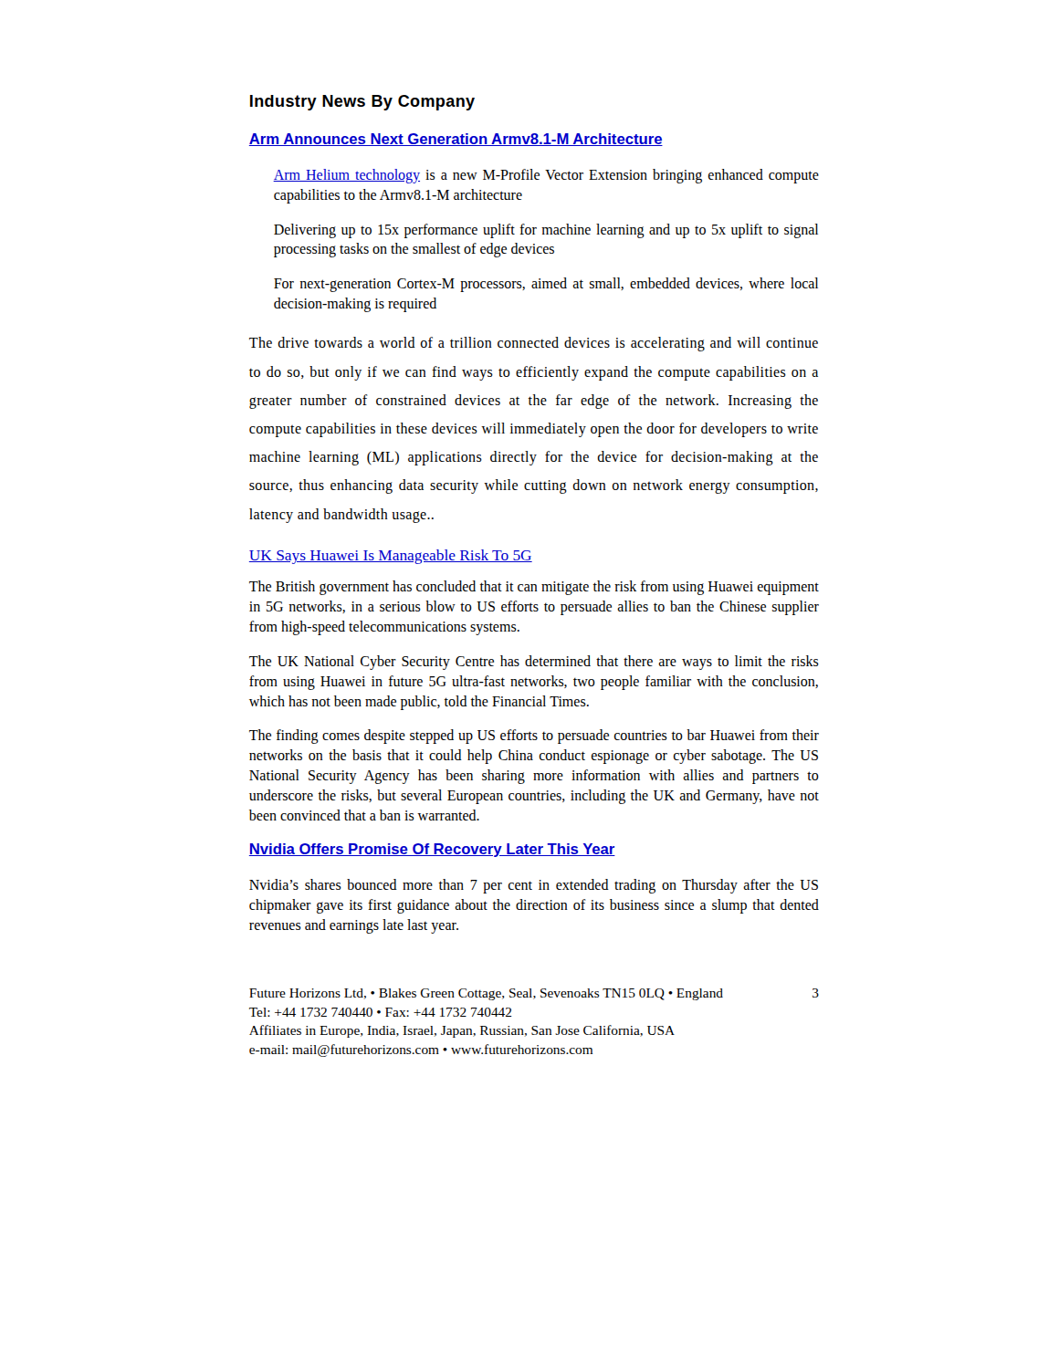Industry News By Company
Arm Announces Next Generation Armv8.1-M Architecture
Arm Helium technology is a new M-Profile Vector Extension bringing enhanced compute capabilities to the Armv8.1-M architecture
Delivering up to 15x performance uplift for machine learning and up to 5x uplift to signal processing tasks on the smallest of edge devices
For next-generation Cortex-M processors, aimed at small, embedded devices, where local decision-making is required
The drive towards a world of a trillion connected devices is accelerating and will continue to do so, but only if we can find ways to efficiently expand the compute capabilities on a greater number of constrained devices at the far edge of the network. Increasing the compute capabilities in these devices will immediately open the door for developers to write machine learning (ML) applications directly for the device for decision-making at the source, thus enhancing data security while cutting down on network energy consumption, latency and bandwidth usage..
UK Says Huawei Is Manageable Risk To 5G
The British government has concluded that it can mitigate the risk from using Huawei equipment in 5G networks, in a serious blow to US efforts to persuade allies to ban the Chinese supplier from high-speed telecommunications systems.
The UK National Cyber Security Centre has determined that there are ways to limit the risks from using Huawei in future 5G ultra-fast networks, two people familiar with the conclusion, which has not been made public, told the Financial Times.
The finding comes despite stepped up US efforts to persuade countries to bar Huawei from their networks on the basis that it could help China conduct espionage or cyber sabotage. The US National Security Agency has been sharing more information with allies and partners to underscore the risks, but several European countries, including the UK and Germany, have not been convinced that a ban is warranted.
Nvidia Offers Promise Of Recovery Later This Year
Nvidia’s shares bounced more than 7 per cent in extended trading on Thursday after the US chipmaker gave its first guidance about the direction of its business since a slump that dented revenues and earnings late last year.
3
Future Horizons Ltd, • Blakes Green Cottage, Seal, Sevenoaks TN15 0LQ • England
Tel: +44 1732 740440 • Fax: +44 1732 740442
Affiliates in Europe, India, Israel, Japan, Russian, San Jose California, USA
e-mail: mail@futurehorizons.com • www.futurehorizons.com